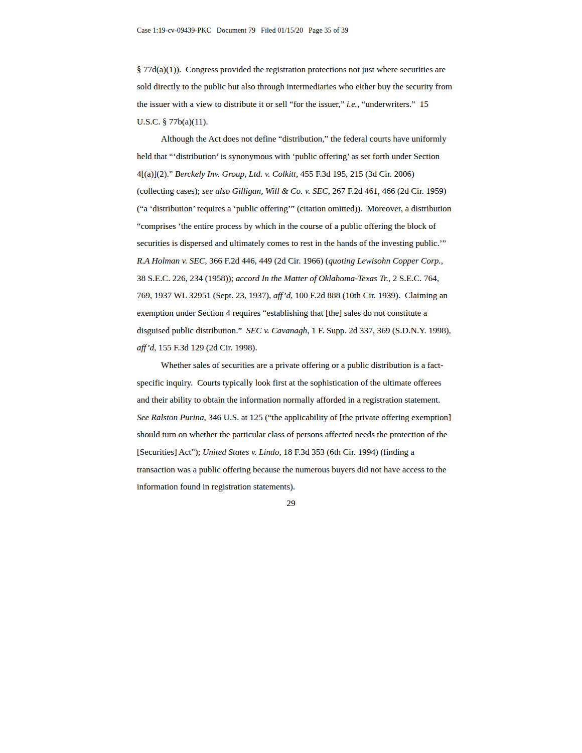Case 1:19-cv-09439-PKC Document 79 Filed 01/15/20 Page 35 of 39
§ 77d(a)(1)). Congress provided the registration protections not just where securities are sold directly to the public but also through intermediaries who either buy the security from the issuer with a view to distribute it or sell “for the issuer,” i.e., “underwriters.” 15 U.S.C. § 77b(a)(11).
Although the Act does not define “distribution,” the federal courts have uniformly held that “‘distribution’ is synonymous with ‘public offering’ as set forth under Section 4[(a)](2).” Berckely Inv. Group, Ltd. v. Colkitt, 455 F.3d 195, 215 (3d Cir. 2006) (collecting cases); see also Gilligan, Will & Co. v. SEC, 267 F.2d 461, 466 (2d Cir. 1959) (“a ‘distribution’ requires a ‘public offering’” (citation omitted)). Moreover, a distribution “comprises ‘the entire process by which in the course of a public offering the block of securities is dispersed and ultimately comes to rest in the hands of the investing public.’” R.A Holman v. SEC, 366 F.2d 446, 449 (2d Cir. 1966) (quoting Lewisohn Copper Corp., 38 S.E.C. 226, 234 (1958)); accord In the Matter of Oklahoma-Texas Tr., 2 S.E.C. 764, 769, 1937 WL 32951 (Sept. 23, 1937), aff’d, 100 F.2d 888 (10th Cir. 1939). Claiming an exemption under Section 4 requires “establishing that [the] sales do not constitute a disguised public distribution.” SEC v. Cavanagh, 1 F. Supp. 2d 337, 369 (S.D.N.Y. 1998), aff’d, 155 F.3d 129 (2d Cir. 1998).
Whether sales of securities are a private offering or a public distribution is a fact-specific inquiry. Courts typically look first at the sophistication of the ultimate offerees and their ability to obtain the information normally afforded in a registration statement. See Ralston Purina, 346 U.S. at 125 (“the applicability of [the private offering exemption] should turn on whether the particular class of persons affected needs the protection of the [Securities] Act”); United States v. Lindo, 18 F.3d 353 (6th Cir. 1994) (finding a transaction was a public offering because the numerous buyers did not have access to the information found in registration statements).
29